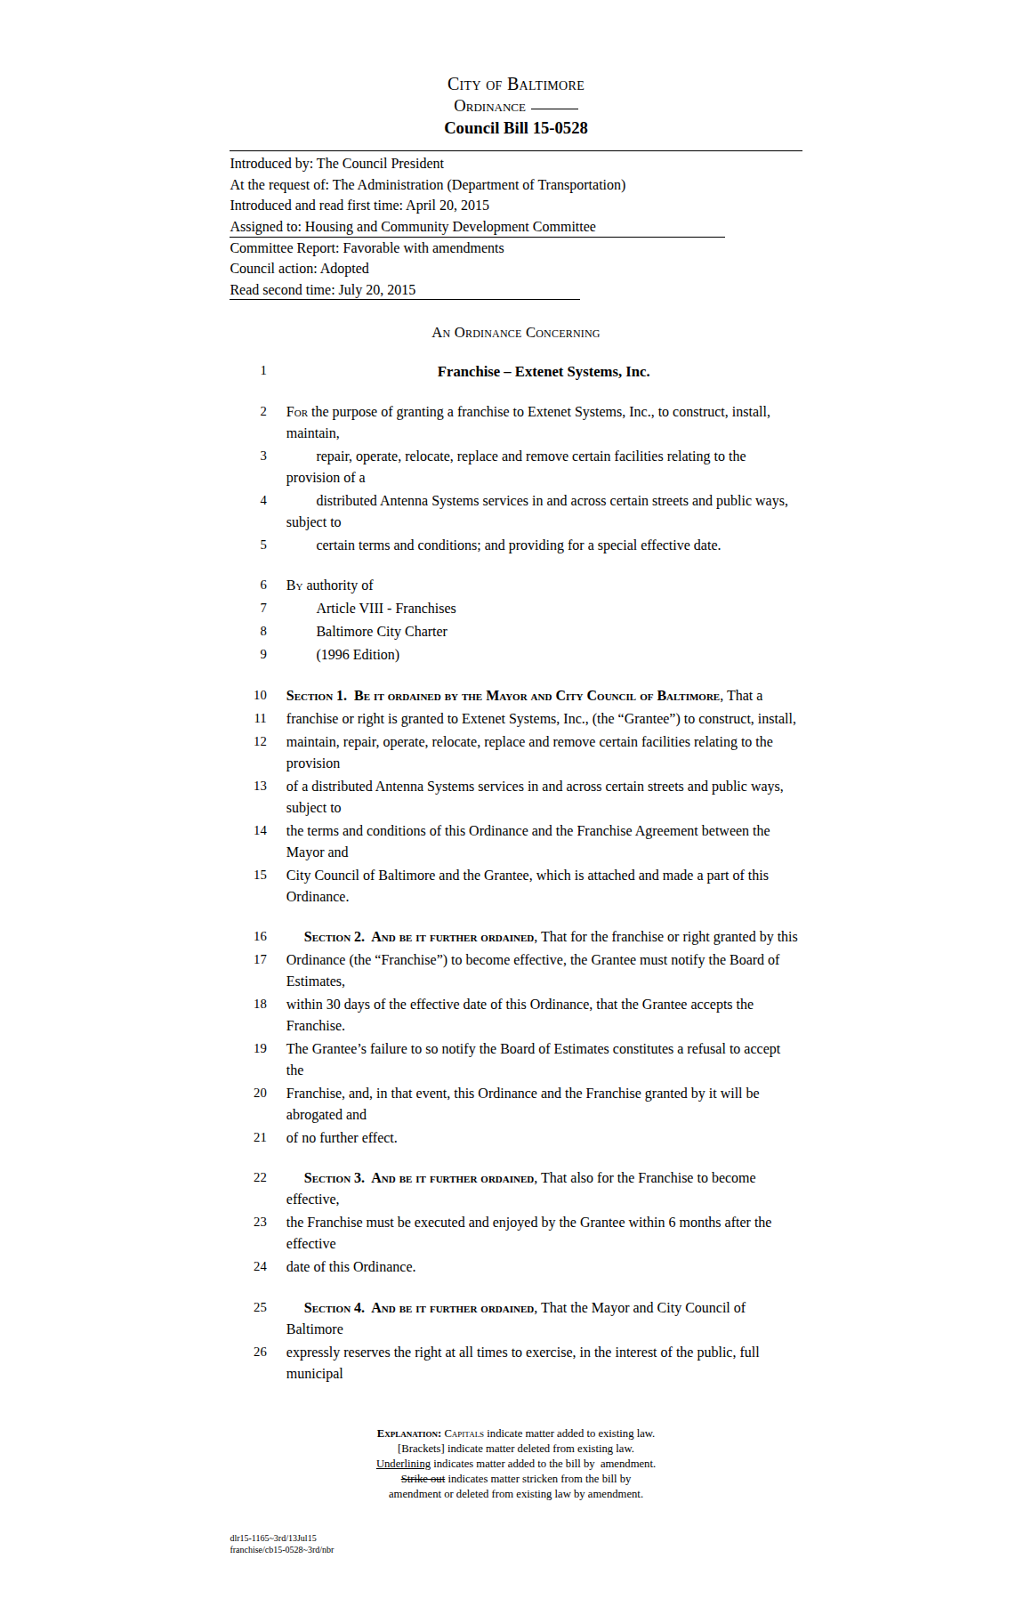City of Baltimore
Ordinance
Council Bill 15-0528
Introduced by: The Council President
At the request of: The Administration (Department of Transportation)
Introduced and read first time: April 20, 2015
Assigned to: Housing and Community Development Committee
Committee Report: Favorable with amendments
Council action: Adopted
Read second time: July 20, 2015
An Ordinance Concerning
| 1 | Franchise – Extenet Systems, Inc. |
| 2 | For the purpose of granting a franchise to Extenet Systems, Inc., to construct, install, maintain, |
| 3 | repair, operate, relocate, replace and remove certain facilities relating to the provision of a |
| 4 | distributed Antenna Systems services in and across certain streets and public ways, subject to |
| 5 | certain terms and conditions; and providing for a special effective date. |
| 6 | By authority of |
| 7 | Article VIII - Franchises |
| 8 | Baltimore City Charter |
| 9 | (1996 Edition) |
| 10 | Section 1. Be it ordained by the Mayor and City Council of Baltimore , That a |
| 11 | franchise or right is granted to Extenet Systems, Inc., (the “Grantee”) to construct, install, |
| 12 | maintain, repair, operate, relocate, replace and remove certain facilities relating to the provision |
| 13 | of a distributed Antenna Systems services in and across certain streets and public ways, subject to |
| 14 | the terms and conditions of this Ordinance and the Franchise Agreement between the Mayor and |
| 15 | City Council of Baltimore and the Grantee, which is attached and made a part of this Ordinance. |
| 16 | Section 2. And be it further ordained , That for the franchise or right granted by this |
| 17 | Ordinance (the “Franchise”) to become effective, the Grantee must notify the Board of Estimates, |
| 18 | within 30 days of the effective date of this Ordinance, that the Grantee accepts the Franchise. |
| 19 | The Grantee’s failure to so notify the Board of Estimates constitutes a refusal to accept the |
| 20 | Franchise, and, in that event, this Ordinance and the Franchise granted by it will be abrogated and |
| 21 | of no further effect. |
| 22 | Section 3. And be it further ordained , That also for the Franchise to become effective, |
| 23 | the Franchise must be executed and enjoyed by the Grantee within 6 months after the effective |
| 24 | date of this Ordinance. |
| 25 | Section 4. And be it further ordained , That the Mayor and City Council of Baltimore |
| 26 | expressly reserves the right at all times to exercise, in the interest of the public, full municipal |
Explanation: Capitals indicate matter added to existing law.
[Brackets] indicate matter deleted from existing law.
Underlining indicates matter added to the bill by amendment.
Strike out indicates matter stricken from the bill by
amendment or deleted from existing law by amendment.
dlr15-1165~3rd/13Jul15
franchise/cb15-0528~3rd/nbr